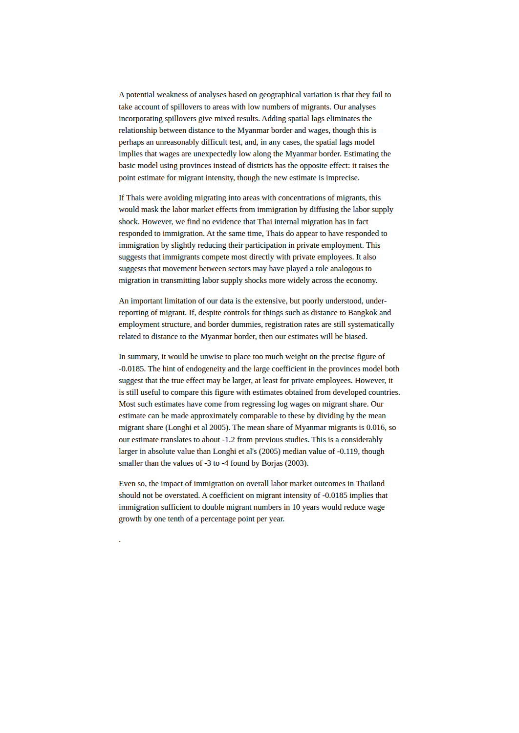A potential weakness of analyses based on geographical variation is that they fail to take account of spillovers to areas with low numbers of migrants. Our analyses incorporating spillovers give mixed results. Adding spatial lags eliminates the relationship between distance to the Myanmar border and wages, though this is perhaps an unreasonably difficult test, and, in any cases, the spatial lags model implies that wages are unexpectedly low along the Myanmar border. Estimating the basic model using provinces instead of districts has the opposite effect: it raises the point estimate for migrant intensity, though the new estimate is imprecise.
If Thais were avoiding migrating into areas with concentrations of migrants, this would mask the labor market effects from immigration by diffusing the labor supply shock. However, we find no evidence that Thai internal migration has in fact responded to immigration. At the same time, Thais do appear to have responded to immigration by slightly reducing their participation in private employment. This suggests that immigrants compete most directly with private employees. It also suggests that movement between sectors may have played a role analogous to migration in transmitting labor supply shocks more widely across the economy.
An important limitation of our data is the extensive, but poorly understood, under-reporting of migrant. If, despite controls for things such as distance to Bangkok and employment structure, and border dummies, registration rates are still systematically related to distance to the Myanmar border, then our estimates will be biased.
In summary, it would be unwise to place too much weight on the precise figure of -0.0185. The hint of endogeneity and the large coefficient in the provinces model both suggest that the true effect may be larger, at least for private employees. However, it is still useful to compare this figure with estimates obtained from developed countries. Most such estimates have come from regressing log wages on migrant share. Our estimate can be made approximately comparable to these by dividing by the mean migrant share (Longhi et al 2005). The mean share of Myanmar migrants is 0.016, so our estimate translates to about -1.2 from previous studies. This is a considerably larger in absolute value than Longhi et al's (2005) median value of -0.119, though smaller than the values of -3 to -4 found by Borjas (2003).
Even so, the impact of immigration on overall labor market outcomes in Thailand should not be overstated. A coefficient on migrant intensity of -0.0185 implies that immigration sufficient to double migrant numbers in 10 years would reduce wage growth by one tenth of a percentage point per year.
.